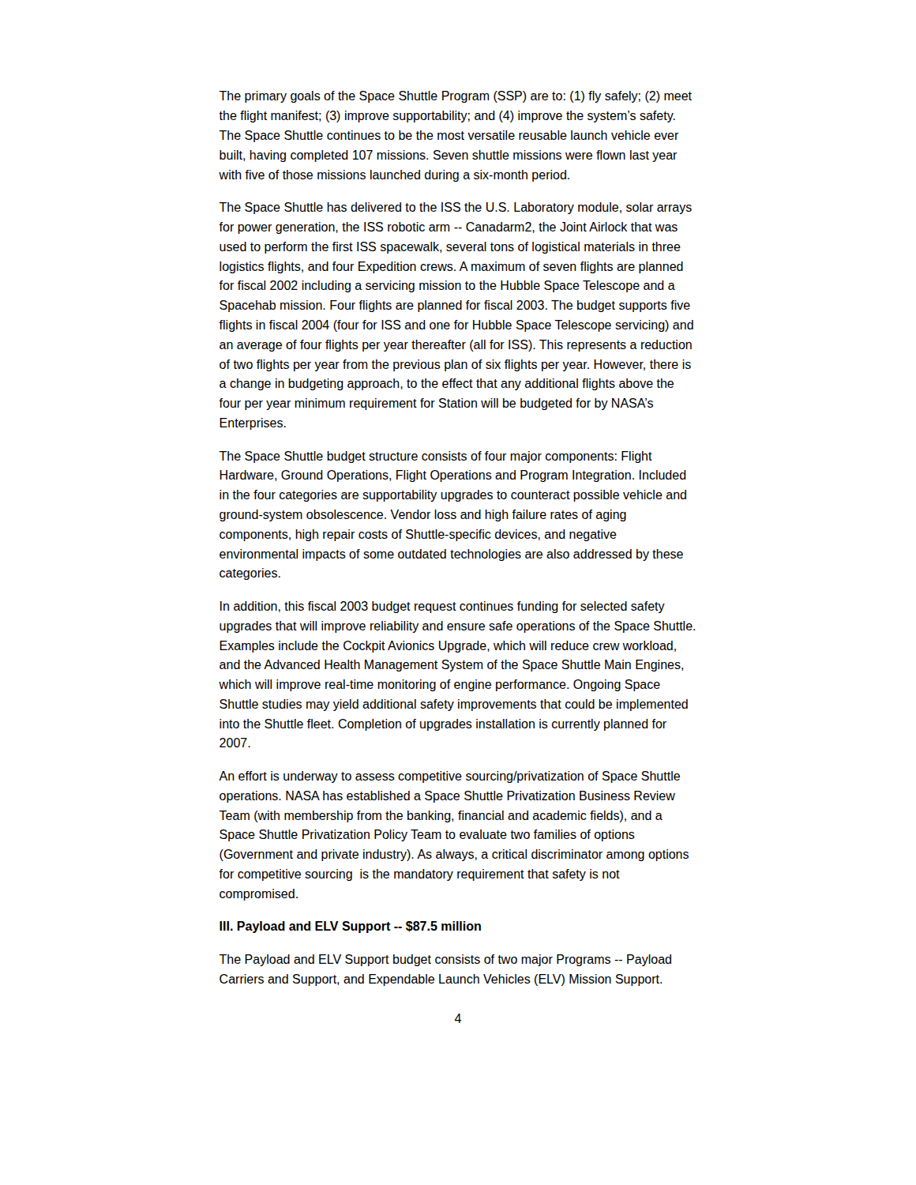The primary goals of the Space Shuttle Program (SSP) are to: (1) fly safely; (2) meet the flight manifest; (3) improve supportability; and (4) improve the system’s safety. The Space Shuttle continues to be the most versatile reusable launch vehicle ever built, having completed 107 missions. Seven shuttle missions were flown last year with five of those missions launched during a six-month period.
The Space Shuttle has delivered to the ISS the U.S. Laboratory module, solar arrays for power generation, the ISS robotic arm -- Canadarm2, the Joint Airlock that was used to perform the first ISS spacewalk, several tons of logistical materials in three logistics flights, and four Expedition crews. A maximum of seven flights are planned for fiscal 2002 including a servicing mission to the Hubble Space Telescope and a Spacehab mission. Four flights are planned for fiscal 2003. The budget supports five flights in fiscal 2004 (four for ISS and one for Hubble Space Telescope servicing) and an average of four flights per year thereafter (all for ISS). This represents a reduction of two flights per year from the previous plan of six flights per year. However, there is a change in budgeting approach, to the effect that any additional flights above the four per year minimum requirement for Station will be budgeted for by NASA’s Enterprises.
The Space Shuttle budget structure consists of four major components: Flight Hardware, Ground Operations, Flight Operations and Program Integration. Included in the four categories are supportability upgrades to counteract possible vehicle and ground-system obsolescence. Vendor loss and high failure rates of aging components, high repair costs of Shuttle-specific devices, and negative environmental impacts of some outdated technologies are also addressed by these categories.
In addition, this fiscal 2003 budget request continues funding for selected safety upgrades that will improve reliability and ensure safe operations of the Space Shuttle. Examples include the Cockpit Avionics Upgrade, which will reduce crew workload, and the Advanced Health Management System of the Space Shuttle Main Engines, which will improve real-time monitoring of engine performance. Ongoing Space Shuttle studies may yield additional safety improvements that could be implemented into the Shuttle fleet. Completion of upgrades installation is currently planned for 2007.
An effort is underway to assess competitive sourcing/privatization of Space Shuttle operations. NASA has established a Space Shuttle Privatization Business Review Team (with membership from the banking, financial and academic fields), and a Space Shuttle Privatization Policy Team to evaluate two families of options (Government and private industry). As always, a critical discriminator among options for competitive sourcing is the mandatory requirement that safety is not compromised.
III. Payload and ELV Support -- $87.5 million
The Payload and ELV Support budget consists of two major Programs -- Payload Carriers and Support, and Expendable Launch Vehicles (ELV) Mission Support.
4